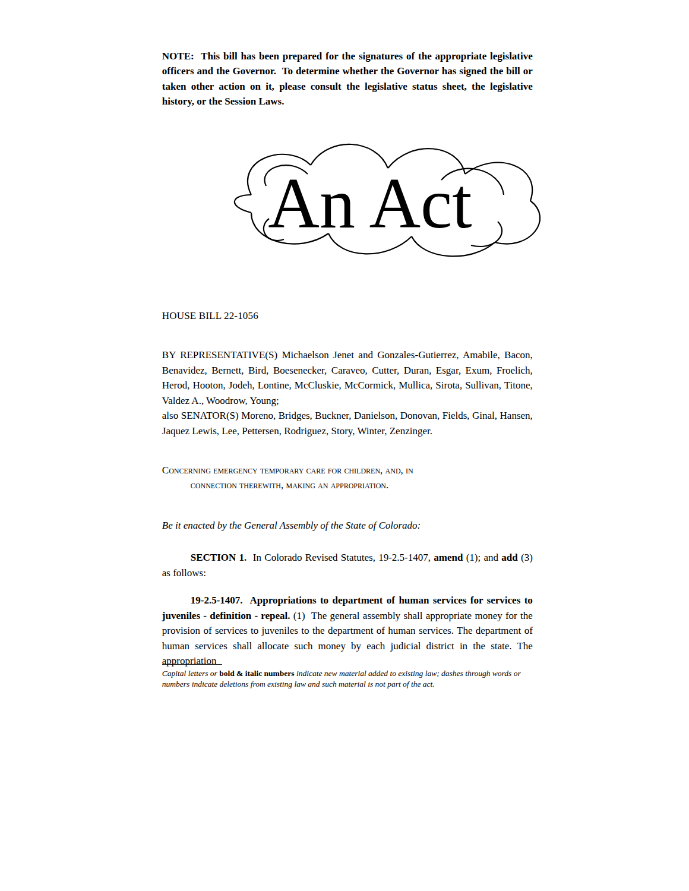NOTE: This bill has been prepared for the signatures of the appropriate legislative officers and the Governor. To determine whether the Governor has signed the bill or taken other action on it, please consult the legislative status sheet, the legislative history, or the Session Laws.
An Act
HOUSE BILL 22-1056
BY REPRESENTATIVE(S) Michaelson Jenet and Gonzales-Gutierrez, Amabile, Bacon, Benavidez, Bernett, Bird, Boesenecker, Caraveo, Cutter, Duran, Esgar, Exum, Froelich, Herod, Hooton, Jodeh, Lontine, McCluskie, McCormick, Mullica, Sirota, Sullivan, Titone, Valdez A., Woodrow, Young;
also SENATOR(S) Moreno, Bridges, Buckner, Danielson, Donovan, Fields, Ginal, Hansen, Jaquez Lewis, Lee, Pettersen, Rodriguez, Story, Winter, Zenzinger.
Concerning emergency temporary care for children, and, in connection therewith, making an appropriation.
Be it enacted by the General Assembly of the State of Colorado:
SECTION 1. In Colorado Revised Statutes, 19-2.5-1407, amend (1); and add (3) as follows:
19-2.5-1407. Appropriations to department of human services for services to juveniles - definition - repeal. (1) The general assembly shall appropriate money for the provision of services to juveniles to the department of human services. The department of human services shall allocate such money by each judicial district in the state. The appropriation
Capital letters or bold & italic numbers indicate new material added to existing law; dashes through words or numbers indicate deletions from existing law and such material is not part of the act.